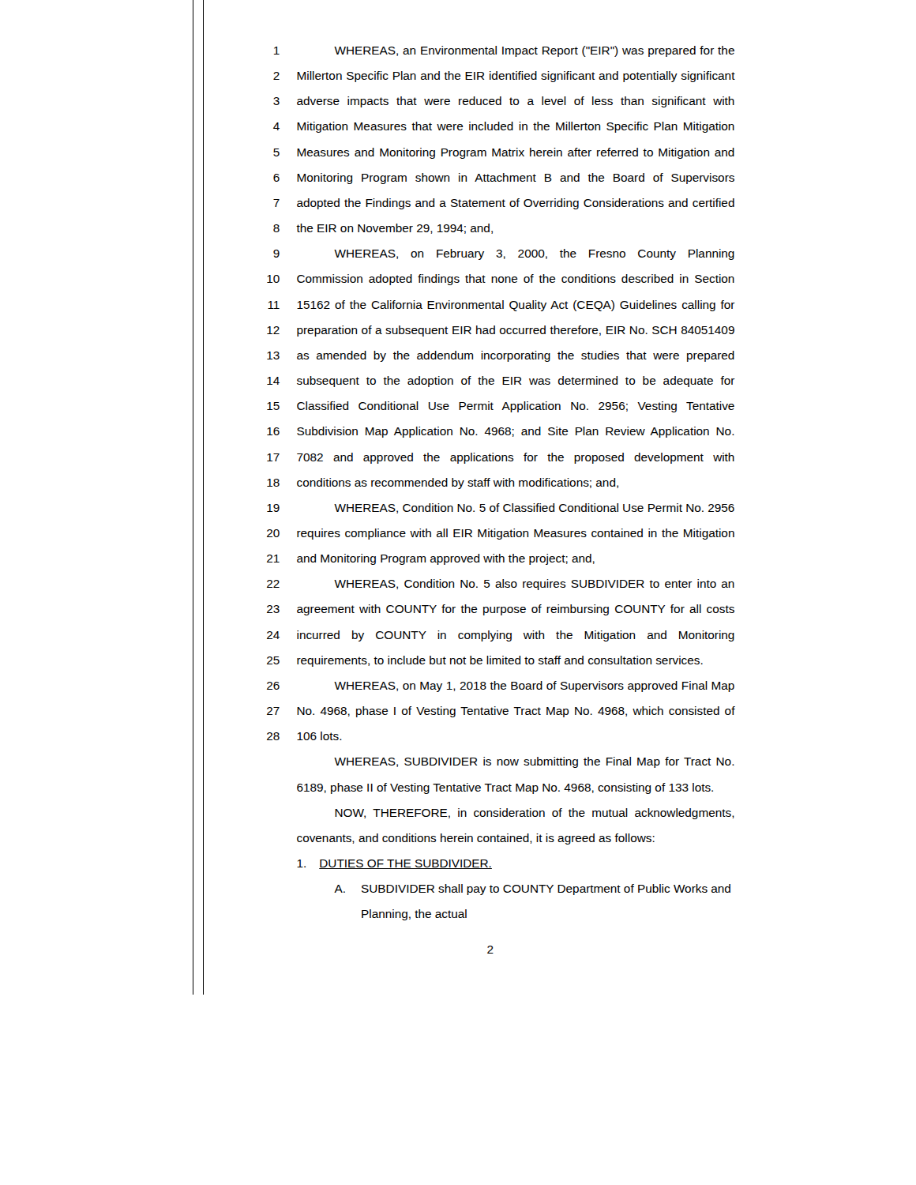1
2
3
4
5
6
7
8
9
10
11
12
13
14
15
16
17
18
19
20
21
22
23
24
25
26
27
28
WHEREAS, an Environmental Impact Report ("EIR") was prepared for the Millerton Specific Plan and the EIR identified significant and potentially significant adverse impacts that were reduced to a level of less than significant with Mitigation Measures that were included in the Millerton Specific Plan Mitigation Measures and Monitoring Program Matrix herein after referred to Mitigation and Monitoring Program shown in Attachment B and the Board of Supervisors adopted the Findings and a Statement of Overriding Considerations and certified the EIR on November 29, 1994; and,
WHEREAS, on February 3, 2000, the Fresno County Planning Commission adopted findings that none of the conditions described in Section 15162 of the California Environmental Quality Act (CEQA) Guidelines calling for preparation of a subsequent EIR had occurred therefore, EIR No. SCH 84051409 as amended by the addendum incorporating the studies that were prepared subsequent to the adoption of the EIR was determined to be adequate for Classified Conditional Use Permit Application No. 2956; Vesting Tentative Subdivision Map Application No. 4968; and Site Plan Review Application No. 7082 and approved the applications for the proposed development with conditions as recommended by staff with modifications; and,
WHEREAS, Condition No. 5 of Classified Conditional Use Permit No. 2956 requires compliance with all EIR Mitigation Measures contained in the Mitigation and Monitoring Program approved with the project; and,
WHEREAS, Condition No. 5 also requires SUBDIVIDER to enter into an agreement with COUNTY for the purpose of reimbursing COUNTY for all costs incurred by COUNTY in complying with the Mitigation and Monitoring requirements, to include but not be limited to staff and consultation services.
WHEREAS, on May 1, 2018 the Board of Supervisors approved Final Map No. 4968, phase I of Vesting Tentative Tract Map No. 4968, which consisted of 106 lots.
WHEREAS, SUBDIVIDER is now submitting the Final Map for Tract No. 6189, phase II of Vesting Tentative Tract Map No. 4968, consisting of 133 lots.
NOW, THEREFORE, in consideration of the mutual acknowledgments, covenants, and conditions herein contained, it is agreed as follows:
1. DUTIES OF THE SUBDIVIDER.
A. SUBDIVIDER shall pay to COUNTY Department of Public Works and Planning, the actual
2